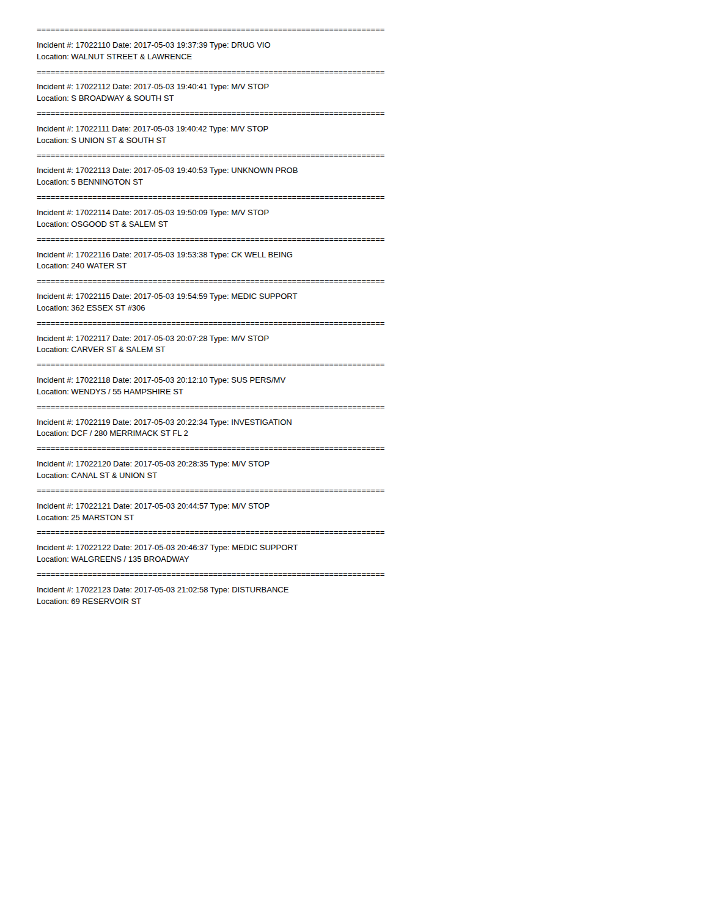===========================================================================
Incident #: 17022110 Date: 2017-05-03 19:37:39 Type: DRUG VIO
Location: WALNUT STREET & LAWRENCE
===========================================================================
Incident #: 17022112 Date: 2017-05-03 19:40:41 Type: M/V STOP
Location: S BROADWAY & SOUTH ST
===========================================================================
Incident #: 17022111 Date: 2017-05-03 19:40:42 Type: M/V STOP
Location: S UNION ST & SOUTH ST
===========================================================================
Incident #: 17022113 Date: 2017-05-03 19:40:53 Type: UNKNOWN PROB
Location: 5 BENNINGTON ST
===========================================================================
Incident #: 17022114 Date: 2017-05-03 19:50:09 Type: M/V STOP
Location: OSGOOD ST & SALEM ST
===========================================================================
Incident #: 17022116 Date: 2017-05-03 19:53:38 Type: CK WELL BEING
Location: 240 WATER ST
===========================================================================
Incident #: 17022115 Date: 2017-05-03 19:54:59 Type: MEDIC SUPPORT
Location: 362 ESSEX ST #306
===========================================================================
Incident #: 17022117 Date: 2017-05-03 20:07:28 Type: M/V STOP
Location: CARVER ST & SALEM ST
===========================================================================
Incident #: 17022118 Date: 2017-05-03 20:12:10 Type: SUS PERS/MV
Location: WENDYS / 55 HAMPSHIRE ST
===========================================================================
Incident #: 17022119 Date: 2017-05-03 20:22:34 Type: INVESTIGATION
Location: DCF / 280 MERRIMACK ST FL 2
===========================================================================
Incident #: 17022120 Date: 2017-05-03 20:28:35 Type: M/V STOP
Location: CANAL ST & UNION ST
===========================================================================
Incident #: 17022121 Date: 2017-05-03 20:44:57 Type: M/V STOP
Location: 25 MARSTON ST
===========================================================================
Incident #: 17022122 Date: 2017-05-03 20:46:37 Type: MEDIC SUPPORT
Location: WALGREENS / 135 BROADWAY
===========================================================================
Incident #: 17022123 Date: 2017-05-03 21:02:58 Type: DISTURBANCE
Location: 69 RESERVOIR ST